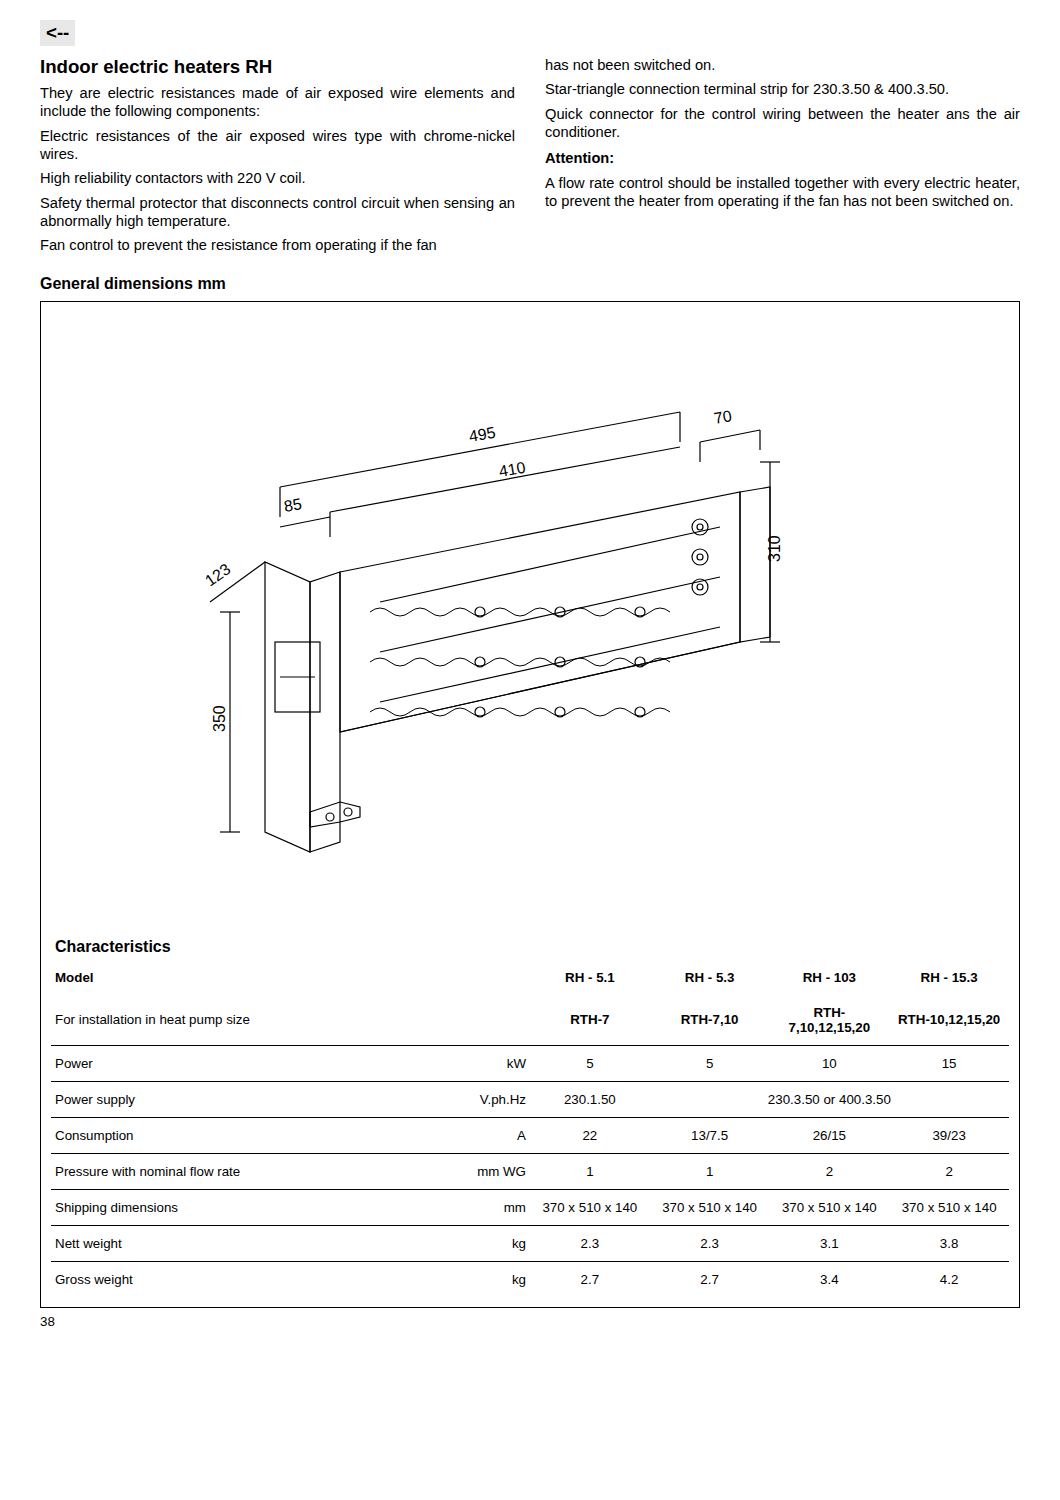<--
Indoor electric heaters RH
They are electric resistances made of air exposed wire elements and include the following components:
Electric resistances of the air exposed wires type with chrome-nickel wires.
High reliability contactors with 220 V coil.
Safety thermal protector that disconnects control circuit when sensing an abnormally high temperature.
Fan control to prevent the resistance from operating if the fan
has not been switched on.
Star-triangle connection terminal strip for 230.3.50 & 400.3.50.
Quick connector for the control wiring between the heater ans the air conditioner.
Attention:
A flow rate control should be installed together with every electric heater, to prevent the heater from operating if the fan has not been switched on.
General dimensions mm
495 410 85 70 123 310 350
Characteristics
| Model | | RH - 5.1 | RH - 5.3 | RH - 103 | RH - 15.3 |
| --- | --- | --- | --- | --- | --- |
| For installation in heat pump size | | RTH-7 | RTH-7,10 | RTH-7,10,12,15,20 | RTH-10,12,15,20 |
| Power | kW | 5 | 5 | 10 | 15 |
| Power supply | V.ph.Hz | 230.1.50 | 230.3.50 or 400.3.50 |
| Consumption | A | 22 | 13/7.5 | 26/15 | 39/23 |
| Pressure with nominal flow rate | mm WG | 1 | 1 | 2 | 2 |
| Shipping dimensions | mm | 370 x 510 x 140 | 370 x 510 x 140 | 370 x 510 x 140 | 370 x 510 x 140 |
| Nett weight | kg | 2.3 | 2.3 | 3.1 | 3.8 |
| Gross weight | kg | 2.7 | 2.7 | 3.4 | 4.2 |
38